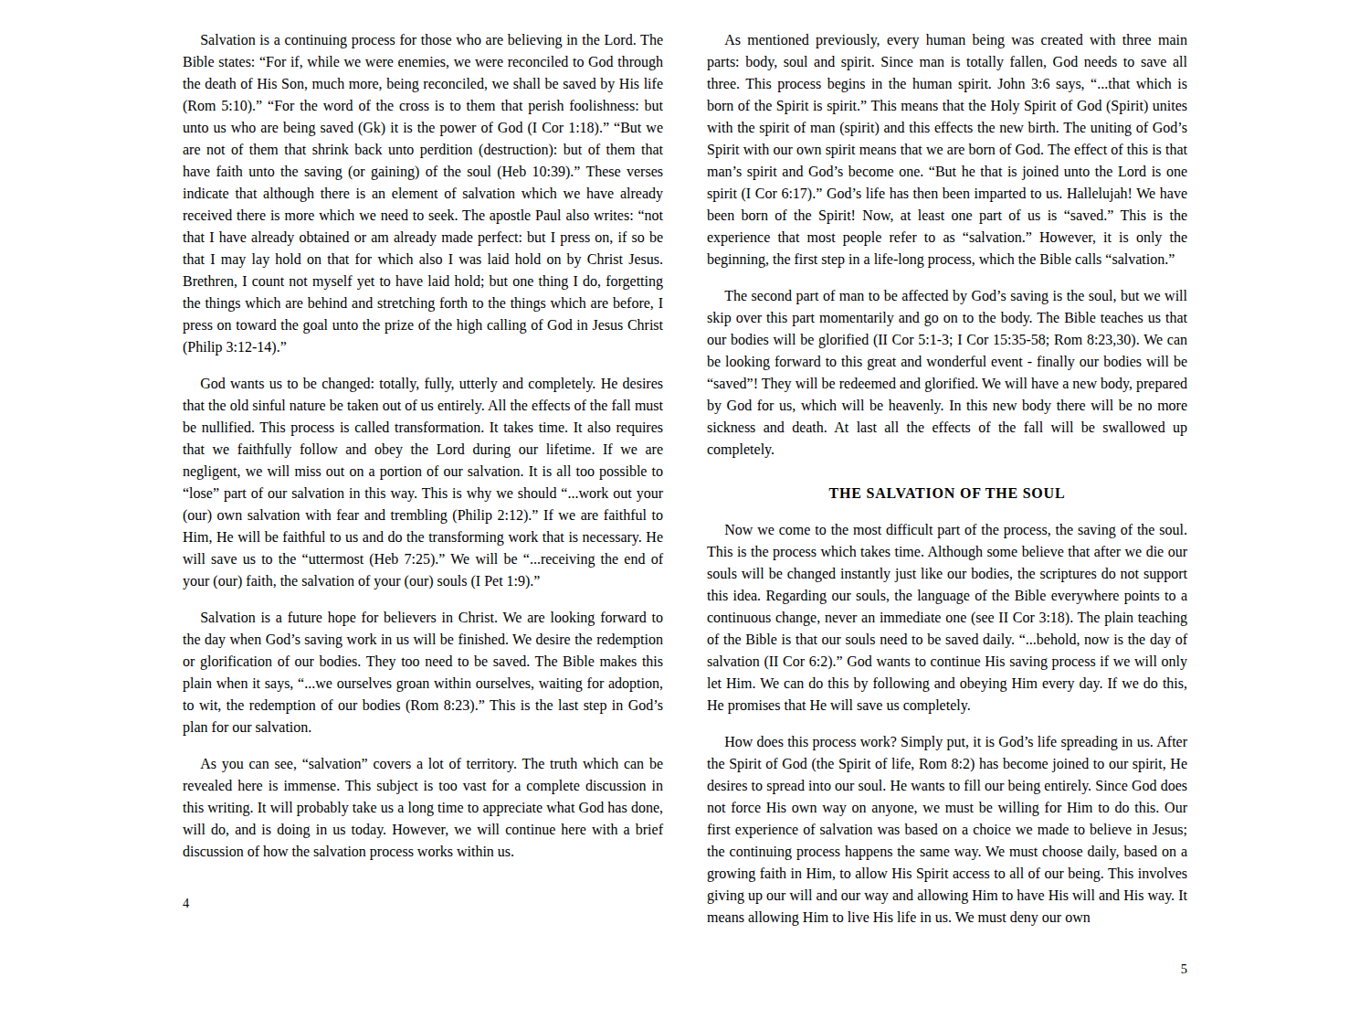Salvation is a continuing process for those who are believing in the Lord. The Bible states: “For if, while we were enemies, we were reconciled to God through the death of His Son, much more, being reconciled, we shall be saved by His life (Rom 5:10).” “For the word of the cross is to them that perish foolishness: but unto us who are being saved (Gk) it is the power of God (I Cor 1:18).” “But we are not of them that shrink back unto perdition (destruction): but of them that have faith unto the saving (or gaining) of the soul (Heb 10:39).” These verses indicate that although there is an element of salvation which we have already received there is more which we need to seek. The apostle Paul also writes: “not that I have already obtained or am already made perfect: but I press on, if so be that I may lay hold on that for which also I was laid hold on by Christ Jesus. Brethren, I count not myself yet to have laid hold; but one thing I do, forgetting the things which are behind and stretching forth to the things which are before, I press on toward the goal unto the prize of the high calling of God in Jesus Christ (Philip 3:12-14).”
God wants us to be changed: totally, fully, utterly and completely. He desires that the old sinful nature be taken out of us entirely. All the effects of the fall must be nullified. This process is called transformation. It takes time. It also requires that we faithfully follow and obey the Lord during our lifetime. If we are negligent, we will miss out on a portion of our salvation. It is all too possible to “lose” part of our salvation in this way. This is why we should “...work out your (our) own salvation with fear and trembling (Philip 2:12).” If we are faithful to Him, He will be faithful to us and do the transforming work that is necessary. He will save us to the “uttermost (Heb 7:25).” We will be “...receiving the end of your (our) faith, the salvation of your (our) souls (I Pet 1:9).”
Salvation is a future hope for believers in Christ. We are looking forward to the day when God’s saving work in us will be finished. We desire the redemption or glorification of our bodies. They too need to be saved. The Bible makes this plain when it says, “...we ourselves groan within ourselves, waiting for adoption, to wit, the redemption of our bodies (Rom 8:23).” This is the last step in God’s plan for our salvation.
As you can see, “salvation” covers a lot of territory. The truth which can be revealed here is immense. This subject is too vast for a complete discussion in this writing. It will probably take us a long time to appreciate what God has done, will do, and is doing in us today. However, we will continue here with a brief discussion of how the salvation process works within us.
4
As mentioned previously, every human being was created with three main parts: body, soul and spirit. Since man is totally fallen, God needs to save all three. This process begins in the human spirit. John 3:6 says, “...that which is born of the Spirit is spirit.” This means that the Holy Spirit of God (Spirit) unites with the spirit of man (spirit) and this effects the new birth. The uniting of God’s Spirit with our own spirit means that we are born of God. The effect of this is that man’s spirit and God’s become one. “But he that is joined unto the Lord is one spirit (I Cor 6:17).” God’s life has then been imparted to us. Hallelujah! We have been born of the Spirit! Now, at least one part of us is “saved.” This is the experience that most people refer to as “salvation.” However, it is only the beginning, the first step in a life-long process, which the Bible calls “salvation.”
The second part of man to be affected by God’s saving is the soul, but we will skip over this part momentarily and go on to the body. The Bible teaches us that our bodies will be glorified (II Cor 5:1-3; I Cor 15:35-58; Rom 8:23,30). We can be looking forward to this great and wonderful event - finally our bodies will be “saved”! They will be redeemed and glorified. We will have a new body, prepared by God for us, which will be heavenly. In this new body there will be no more sickness and death. At last all the effects of the fall will be swallowed up completely.
The Salvation of the Soul
Now we come to the most difficult part of the process, the saving of the soul. This is the process which takes time. Although some believe that after we die our souls will be changed instantly just like our bodies, the scriptures do not support this idea. Regarding our souls, the language of the Bible everywhere points to a continuous change, never an immediate one (see II Cor 3:18). The plain teaching of the Bible is that our souls need to be saved daily. “...behold, now is the day of salvation (II Cor 6:2).” God wants to continue His saving process if we will only let Him. We can do this by following and obeying Him every day. If we do this, He promises that He will save us completely.
How does this process work? Simply put, it is God’s life spreading in us. After the Spirit of God (the Spirit of life, Rom 8:2) has become joined to our spirit, He desires to spread into our soul. He wants to fill our being entirely. Since God does not force His own way on anyone, we must be willing for Him to do this. Our first experience of salvation was based on a choice we made to believe in Jesus; the continuing process happens the same way. We must choose daily, based on a growing faith in Him, to allow His Spirit access to all of our being. This involves giving up our will and our way and allowing Him to have His will and His way. It means allowing Him to live His life in us. We must deny our own
5